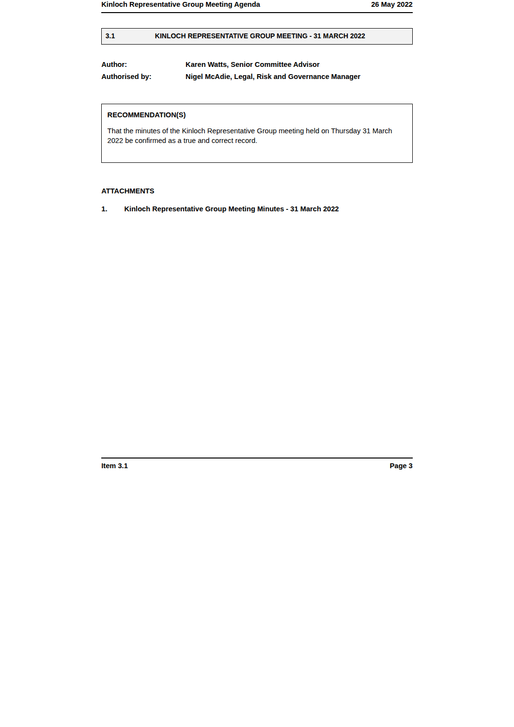Kinloch Representative Group Meeting Agenda 26 May 2022
3.1 KINLOCH REPRESENTATIVE GROUP MEETING - 31 MARCH 2022
| Author: | Karen Watts, Senior Committee Advisor |
| Authorised by: | Nigel McAdie, Legal, Risk and Governance Manager |
Recommendation(s)
That the minutes of the Kinloch Representative Group meeting held on Thursday 31 March 2022 be confirmed as a true and correct record.
Attachments
1. Kinloch Representative Group Meeting Minutes - 31 March 2022
Item 3.1 Page 3